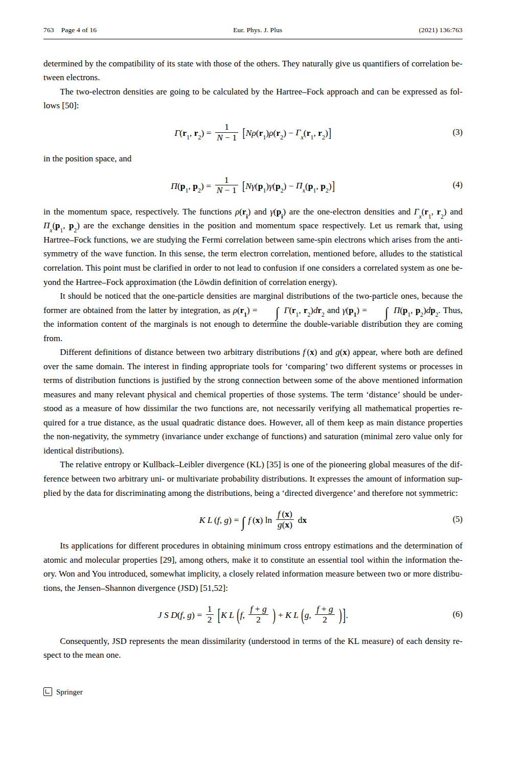763 Page 4 of 16 Eur. Phys. J. Plus (2021) 136:763
determined by the compatibility of its state with those of the others. They naturally give us quantifiers of correlation between electrons.
The two-electron densities are going to be calculated by the Hartree–Fock approach and can be expressed as follows [50]:
Γ(r1, r2) = 1 N − 1 [Nρ(r1)ρ(r2) − Γx(r1, r2)] (3)
in the position space, and
Π(p1, p2) = 1 N − 1 [Nγ(p1)γ(p2) − Πx(p1, p2)] (4)
in the momentum space, respectively. The functions ρ(ri) and γ(pi) are the one-electron densities and Γx(r1, r2) and Πx(p1, p2) are the exchange densities in the position and momentum space respectively. Let us remark that, using Hartree–Fock functions, we are studying the Fermi correlation between same-spin electrons which arises from the antisymmetry of the wave function. In this sense, the term electron correlation, mentioned before, alludes to the statistical correlation. This point must be clarified in order to not lead to confusion if one considers a correlated system as one beyond the Hartree–Fock approximation (the Löwdin definition of correlation energy).
It should be noticed that the one-particle densities are marginal distributions of the two-particle ones, because the former are obtained from the latter by integration, as ρ(r1) = ∫ Γ(r1, r2)dr2 and γ(p1) = ∫ Π(p1, p2)dp2. Thus, the information content of the marginals is not enough to determine the double-variable distribution they are coming from.
Different definitions of distance between two arbitrary distributions f (x) and g(x) appear, where both are defined over the same domain. The interest in finding appropriate tools for ‘comparing’ two different systems or processes in terms of distribution functions is justified by the strong connection between some of the above mentioned information measures and many relevant physical and chemical properties of those systems. The term ‘distance’ should be understood as a measure of how dissimilar the two functions are, not necessarily verifying all mathematical properties required for a true distance, as the usual quadratic distance does. However, all of them keep as main distance properties the non-negativity, the symmetry (invariance under exchange of functions) and saturation (minimal zero value only for identical distributions).
The relative entropy or Kullback–Leibler divergence (KL) [35] is one of the pioneering global measures of the difference between two arbitrary uni- or multivariate probability distributions. It expresses the amount of information supplied by the data for discriminating among the distributions, being a ‘directed divergence’ and therefore not symmetric:
K L (f, g) = ∫ f (x) ln f (x) g(x) dx (5)
Its applications for different procedures in obtaining minimum cross entropy estimations and the determination of atomic and molecular properties [29], among others, make it to constitute an essential tool within the information theory. Won and You introduced, somewhat implicity, a closely related information measure between two or more distributions, the Jensen–Shannon divergence (JSD) [51,52]:
J S D(f, g) = 12 [K L (f, f + g 2 ) + K L (g, f + g 2 )]. (6)
Consequently, JSD represents the mean dissimilarity (understood in terms of the KL measure) of each density respect to the mean one.
Springer